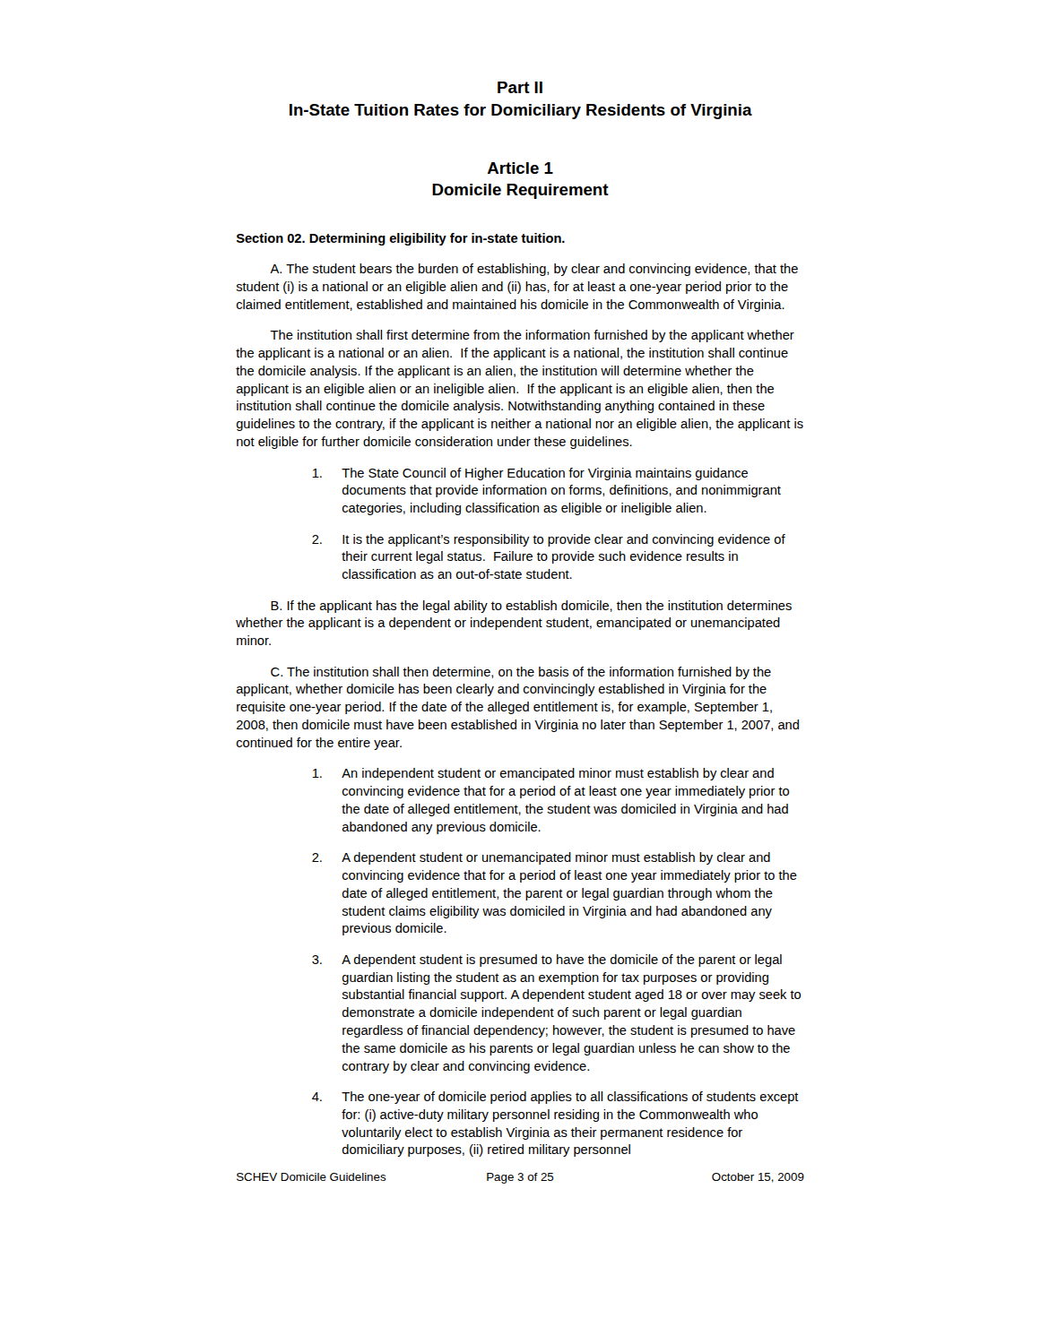Part II
In-State Tuition Rates for Domiciliary Residents of Virginia
Article 1
Domicile Requirement
Section 02. Determining eligibility for in-state tuition.
A. The student bears the burden of establishing, by clear and convincing evidence, that the student (i) is a national or an eligible alien and (ii) has, for at least a one-year period prior to the claimed entitlement, established and maintained his domicile in the Commonwealth of Virginia.
The institution shall first determine from the information furnished by the applicant whether the applicant is a national or an alien. If the applicant is a national, the institution shall continue the domicile analysis. If the applicant is an alien, the institution will determine whether the applicant is an eligible alien or an ineligible alien. If the applicant is an eligible alien, then the institution shall continue the domicile analysis. Notwithstanding anything contained in these guidelines to the contrary, if the applicant is neither a national nor an eligible alien, the applicant is not eligible for further domicile consideration under these guidelines.
The State Council of Higher Education for Virginia maintains guidance documents that provide information on forms, definitions, and nonimmigrant categories, including classification as eligible or ineligible alien.
It is the applicant’s responsibility to provide clear and convincing evidence of their current legal status. Failure to provide such evidence results in classification as an out-of-state student.
B. If the applicant has the legal ability to establish domicile, then the institution determines whether the applicant is a dependent or independent student, emancipated or unemancipated minor.
C. The institution shall then determine, on the basis of the information furnished by the applicant, whether domicile has been clearly and convincingly established in Virginia for the requisite one-year period. If the date of the alleged entitlement is, for example, September 1, 2008, then domicile must have been established in Virginia no later than September 1, 2007, and continued for the entire year.
An independent student or emancipated minor must establish by clear and convincing evidence that for a period of at least one year immediately prior to the date of alleged entitlement, the student was domiciled in Virginia and had abandoned any previous domicile.
A dependent student or unemancipated minor must establish by clear and convincing evidence that for a period of least one year immediately prior to the date of alleged entitlement, the parent or legal guardian through whom the student claims eligibility was domiciled in Virginia and had abandoned any previous domicile.
A dependent student is presumed to have the domicile of the parent or legal guardian listing the student as an exemption for tax purposes or providing substantial financial support. A dependent student aged 18 or over may seek to demonstrate a domicile independent of such parent or legal guardian regardless of financial dependency; however, the student is presumed to have the same domicile as his parents or legal guardian unless he can show to the contrary by clear and convincing evidence.
The one-year of domicile period applies to all classifications of students except for: (i) active-duty military personnel residing in the Commonwealth who voluntarily elect to establish Virginia as their permanent residence for domiciliary purposes, (ii) retired military personnel
SCHEV Domicile Guidelines Page 3 of 25 October 15, 2009